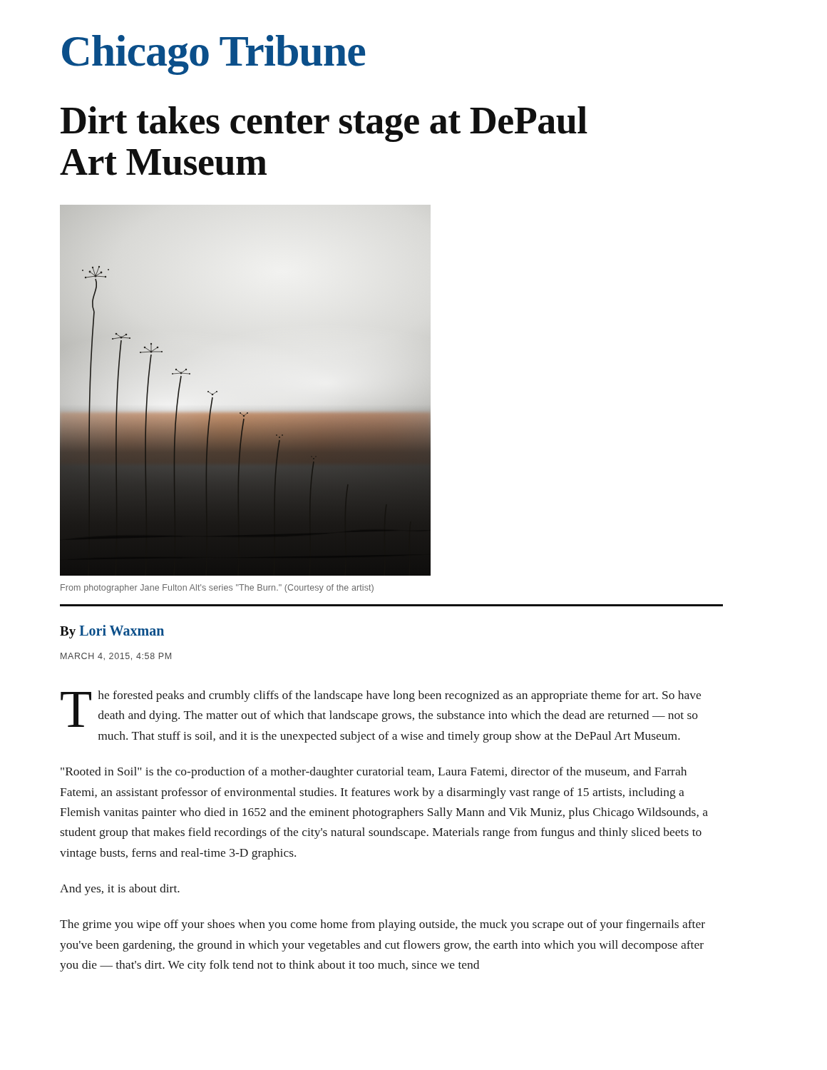Chicago Tribune
Dirt takes center stage at DePaul
Art Museum
From photographer Jane Fulton Alt's series "The Burn." (Courtesy of the artist)
By Lori Waxman
March 4, 2015, 4:58 PM
The forested peaks and crumbly cliffs of the landscape have long been recognized as an appropriate theme for art. So have death and dying. The matter out of which that landscape grows, the substance into which the dead are returned — not so much. That stuff is soil, and it is the unexpected subject of a wise and timely group show at the DePaul Art Museum.
"Rooted in Soil" is the co-production of a mother-daughter curatorial team, Laura Fatemi, director of the museum, and Farrah Fatemi, an assistant professor of environmental studies. It features work by a disarmingly vast range of 15 artists, including a Flemish vanitas painter who died in 1652 and the eminent photographers Sally Mann and Vik Muniz, plus Chicago Wildsounds, a student group that makes field recordings of the city's natural soundscape. Materials range from fungus and thinly sliced beets to vintage busts, ferns and real-time 3-D graphics.
And yes, it is about dirt.
The grime you wipe off your shoes when you come home from playing outside, the muck you scrape out of your fingernails after you've been gardening, the ground in which your vegetables and cut flowers grow, the earth into which you will decompose after you die — that's dirt. We city folk tend not to think about it too much, since we tend